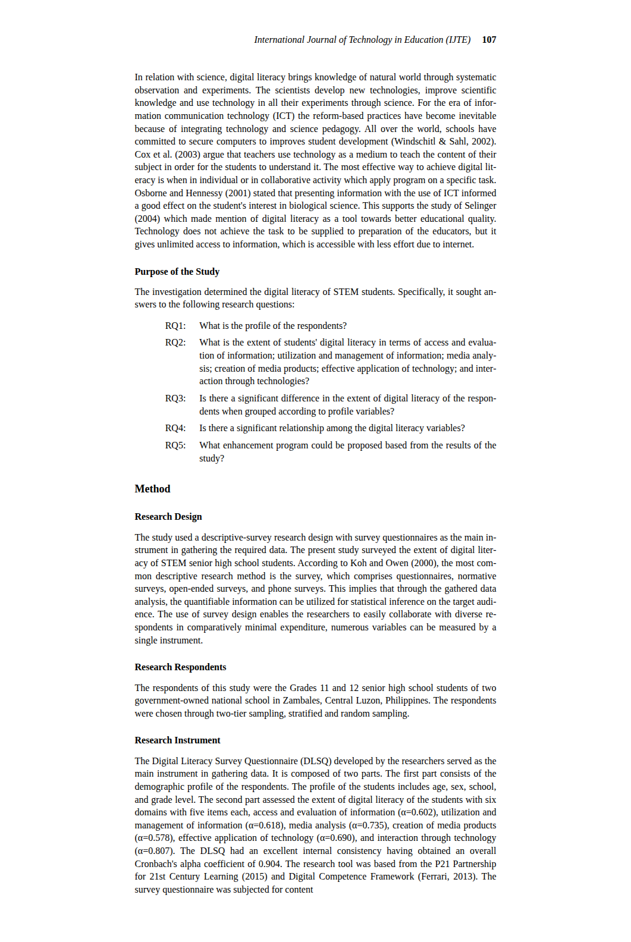International Journal of Technology in Education (IJTE) 107
In relation with science, digital literacy brings knowledge of natural world through systematic observation and experiments. The scientists develop new technologies, improve scientific knowledge and use technology in all their experiments through science. For the era of information communication technology (ICT) the reform-based practices have become inevitable because of integrating technology and science pedagogy. All over the world, schools have committed to secure computers to improves student development (Windschitl & Sahl, 2002). Cox et al. (2003) argue that teachers use technology as a medium to teach the content of their subject in order for the students to understand it. The most effective way to achieve digital literacy is when in individual or in collaborative activity which apply program on a specific task. Osborne and Hennessy (2001) stated that presenting information with the use of ICT informed a good effect on the student's interest in biological science. This supports the study of Selinger (2004) which made mention of digital literacy as a tool towards better educational quality. Technology does not achieve the task to be supplied to preparation of the educators, but it gives unlimited access to information, which is accessible with less effort due to internet.
Purpose of the Study
The investigation determined the digital literacy of STEM students. Specifically, it sought answers to the following research questions:
RQ1: What is the profile of the respondents?
RQ2: What is the extent of students' digital literacy in terms of access and evaluation of information; utilization and management of information; media analysis; creation of media products; effective application of technology; and interaction through technologies?
RQ3: Is there a significant difference in the extent of digital literacy of the respondents when grouped according to profile variables?
RQ4: Is there a significant relationship among the digital literacy variables?
RQ5: What enhancement program could be proposed based from the results of the study?
Method
Research Design
The study used a descriptive-survey research design with survey questionnaires as the main instrument in gathering the required data. The present study surveyed the extent of digital literacy of STEM senior high school students. According to Koh and Owen (2000), the most common descriptive research method is the survey, which comprises questionnaires, normative surveys, open-ended surveys, and phone surveys. This implies that through the gathered data analysis, the quantifiable information can be utilized for statistical inference on the target audience. The use of survey design enables the researchers to easily collaborate with diverse respondents in comparatively minimal expenditure, numerous variables can be measured by a single instrument.
Research Respondents
The respondents of this study were the Grades 11 and 12 senior high school students of two government-owned national school in Zambales, Central Luzon, Philippines. The respondents were chosen through two-tier sampling, stratified and random sampling.
Research Instrument
The Digital Literacy Survey Questionnaire (DLSQ) developed by the researchers served as the main instrument in gathering data. It is composed of two parts. The first part consists of the demographic profile of the respondents. The profile of the students includes age, sex, school, and grade level. The second part assessed the extent of digital literacy of the students with six domains with five items each, access and evaluation of information (α=0.602), utilization and management of information (α=0.618), media analysis (α=0.735), creation of media products (α=0.578), effective application of technology (α=0.690), and interaction through technology (α=0.807). The DLSQ had an excellent internal consistency having obtained an overall Cronbach's alpha coefficient of 0.904. The research tool was based from the P21 Partnership for 21st Century Learning (2015) and Digital Competence Framework (Ferrari, 2013). The survey questionnaire was subjected for content